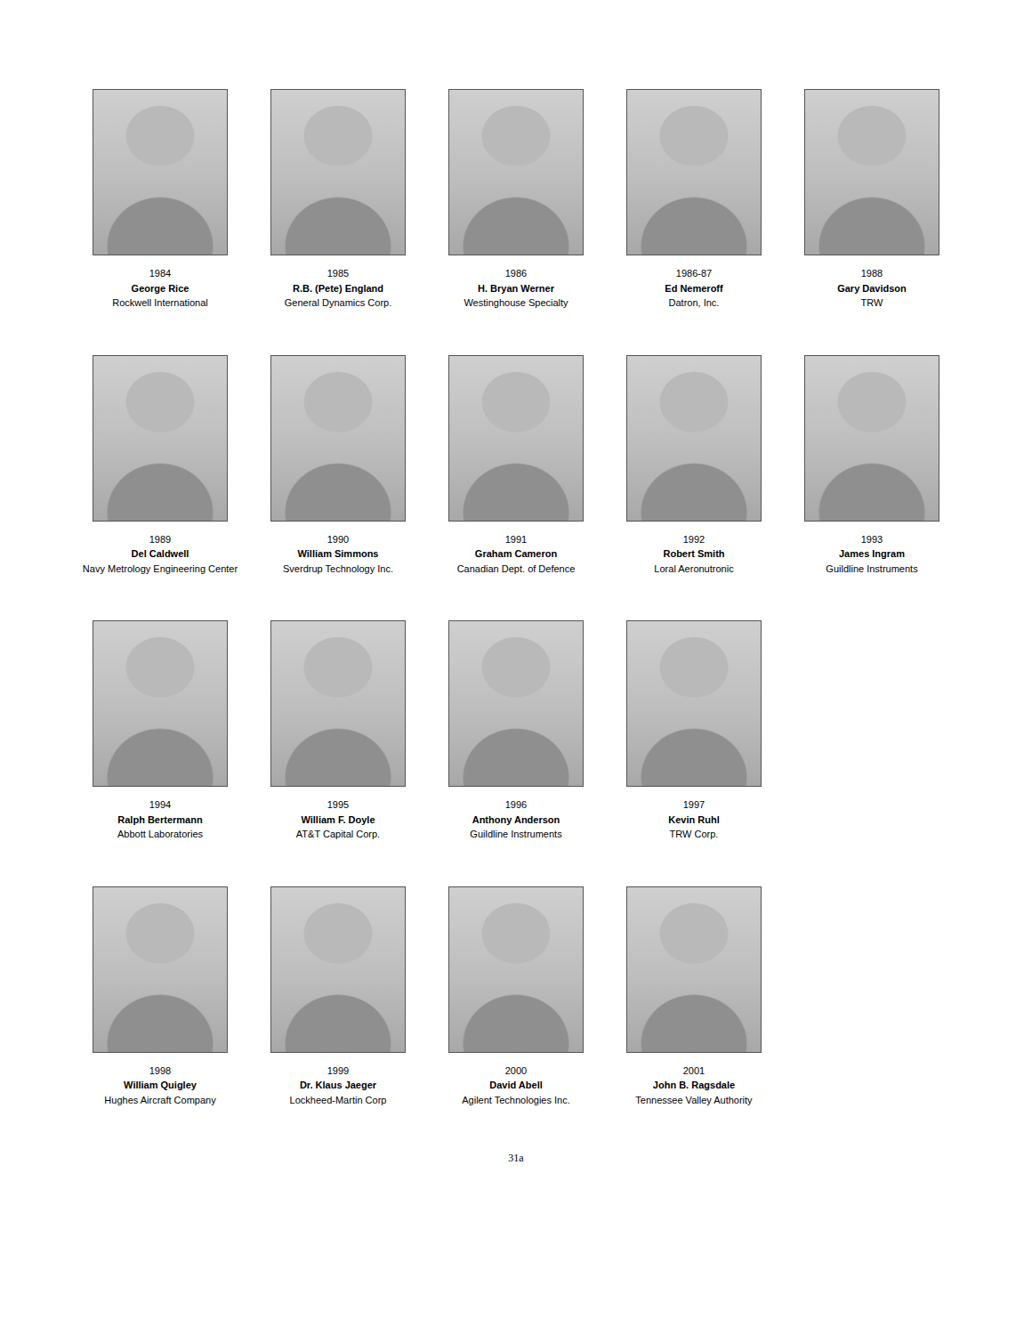1984
George Rice
Rockwell International
1985
R.B. (Pete) England
General Dynamics Corp.
1986
H. Bryan Werner
Westinghouse Specialty
1986-87
Ed Nemeroff
Datron, Inc.
1988
Gary Davidson
TRW
1989
Del Caldwell
Navy Metrology Engineering Center
1990
William Simmons
Sverdrup Technology Inc.
1991
Graham Cameron
Canadian Dept. of Defence
1992
Robert Smith
Loral Aeronutronic
1993
James Ingram
Guildline Instruments
1994
Ralph Bertermann
Abbott Laboratories
1995
William F. Doyle
AT&T Capital Corp.
1996
Anthony Anderson
Guildline Instruments
1997
Kevin Ruhl
TRW Corp.
1998
William Quigley
Hughes Aircraft Company
1999
Dr. Klaus Jaeger
Lockheed-Martin Corp
2000
David Abell
Agilent Technologies Inc.
2001
John B. Ragsdale
Tennessee Valley Authority
31a